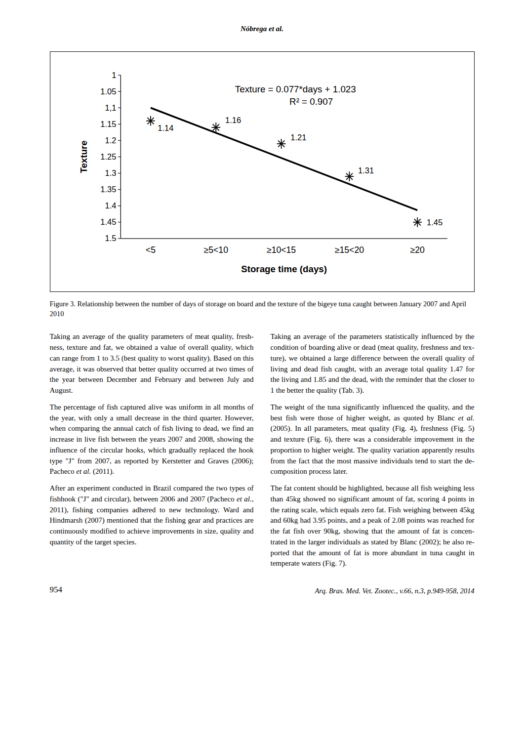Nóbrega et al.
Relationship between number of days of storage on board and texture of bigeye tuna Texture score decreases (value increases numerically downward) with longer storage time. Regression: Texture = 0.077*days + 1.023, R squared = 0.907. Points: less than 5 days = 1.14; 5 to under 10 = 1.16; 10 to under 15 = 1.21; 15 to under 20 = 1.31; 20 or more = 1.45. 1 1.05 1,1 1.15 1.2 1.25 1.3 1.35 1.4 1.45 1.5 Texture 1.14 1.16 1.21 1.31 1.45 Texture = 0.077*days + 1.023 R² = 0.907 <5 ≥5<10 ≥10<15 ≥15<20 ≥20 Storage time (days)
Figure 3. Relationship between the number of days of storage on board and the texture of the bigeye tuna caught between January 2007 and April 2010
Taking an average of the quality parameters of meat quality, freshness, texture and fat, we obtained a value of overall quality, which can range from 1 to 3.5 (best quality to worst quality). Based on this average, it was observed that better quality occurred at two times of the year between December and February and between July and August.
The percentage of fish captured alive was uniform in all months of the year, with only a small decrease in the third quarter. However, when comparing the annual catch of fish living to dead, we find an increase in live fish between the years 2007 and 2008, showing the influence of the circular hooks, which gradually replaced the hook type "J" from 2007, as reported by Kerstetter and Graves (2006); Pacheco et al. (2011).
After an experiment conducted in Brazil compared the two types of fishhook ("J" and circular), between 2006 and 2007 (Pacheco et al., 2011), fishing companies adhered to new technology. Ward and Hindmarsh (2007) mentioned that the fishing gear and practices are continuously modified to achieve improvements in size, quality and quantity of the target species.
Taking an average of the parameters statistically influenced by the condition of boarding alive or dead (meat quality, freshness and texture), we obtained a large difference between the overall quality of living and dead fish caught, with an average total quality 1.47 for the living and 1.85 and the dead, with the reminder that the closer to 1 the better the quality (Tab. 3).
The weight of the tuna significantly influenced the quality, and the best fish were those of higher weight, as quoted by Blanc et al. (2005). In all parameters, meat quality (Fig. 4), freshness (Fig. 5) and texture (Fig. 6), there was a considerable improvement in the proportion to higher weight. The quality variation apparently results from the fact that the most massive individuals tend to start the decomposition process later.
The fat content should be highlighted, because all fish weighing less than 45kg showed no significant amount of fat, scoring 4 points in the rating scale, which equals zero fat. Fish weighing between 45kg and 60kg had 3.95 points, and a peak of 2.08 points was reached for the fat fish over 90kg, showing that the amount of fat is concentrated in the larger individuals as stated by Blanc (2002); he also reported that the amount of fat is more abundant in tuna caught in temperate waters (Fig. 7).
954
Arq. Bras. Med. Vet. Zootec., v.66, n.3, p.949-958, 2014